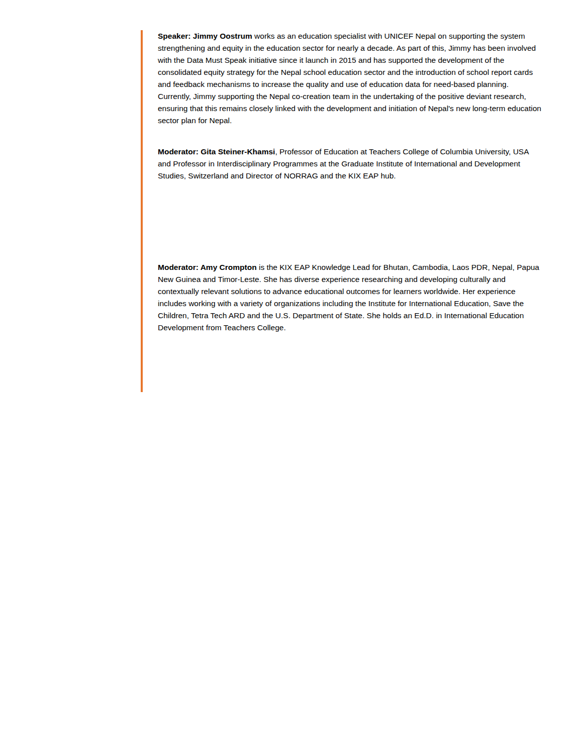Speaker: Jimmy Oostrum works as an education specialist with UNICEF Nepal on supporting the system strengthening and equity in the education sector for nearly a decade. As part of this, Jimmy has been involved with the Data Must Speak initiative since it launch in 2015 and has supported the development of the consolidated equity strategy for the Nepal school education sector and the introduction of school report cards and feedback mechanisms to increase the quality and use of education data for need-based planning. Currently, Jimmy supporting the Nepal co-creation team in the undertaking of the positive deviant research, ensuring that this remains closely linked with the development and initiation of Nepal's new long-term education sector plan for Nepal.
Moderator: Gita Steiner-Khamsi, Professor of Education at Teachers College of Columbia University, USA and Professor in Interdisciplinary Programmes at the Graduate Institute of International and Development Studies, Switzerland and Director of NORRAG and the KIX EAP hub.
Moderator: Amy Crompton is the KIX EAP Knowledge Lead for Bhutan, Cambodia, Laos PDR, Nepal, Papua New Guinea and Timor-Leste. She has diverse experience researching and developing culturally and contextually relevant solutions to advance educational outcomes for learners worldwide. Her experience includes working with a variety of organizations including the Institute for International Education, Save the Children, Tetra Tech ARD and the U.S. Department of State. She holds an Ed.D. in International Education Development from Teachers College.